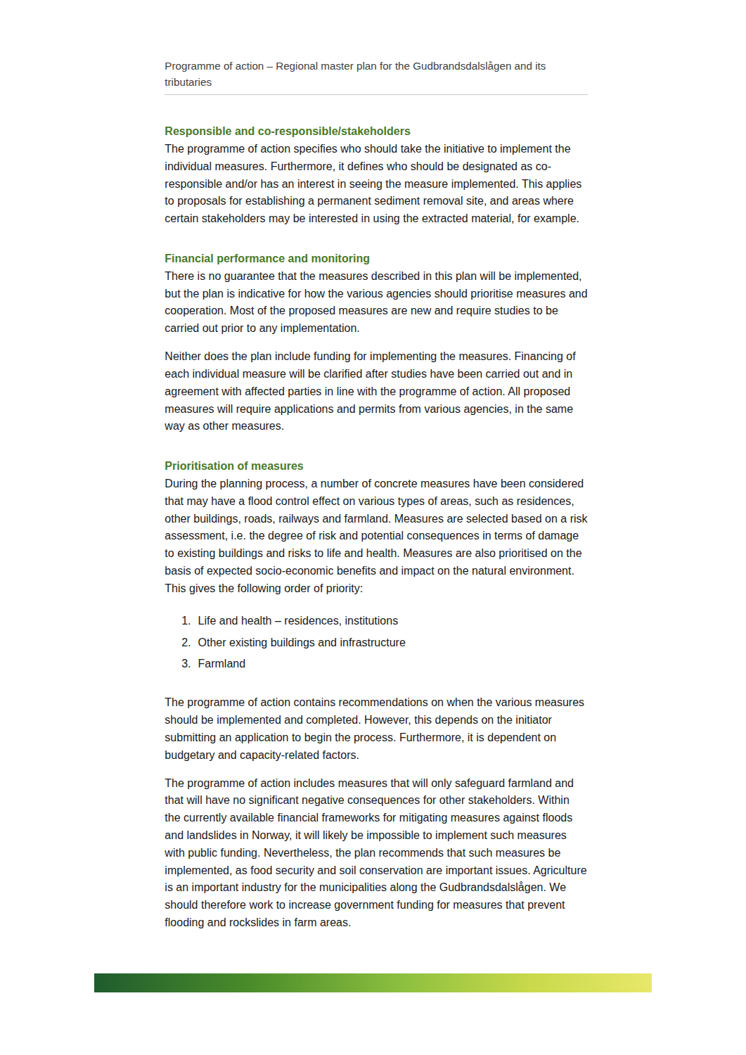Programme of action – Regional master plan for the Gudbrandsdalslågen and its tributaries
Responsible and co-responsible/stakeholders
The programme of action specifies who should take the initiative to implement the individual measures. Furthermore, it defines who should be designated as co-responsible and/or has an interest in seeing the measure implemented. This applies to proposals for establishing a permanent sediment removal site, and areas where certain stakeholders may be interested in using the extracted material, for example.
Financial performance and monitoring
There is no guarantee that the measures described in this plan will be implemented, but the plan is indicative for how the various agencies should prioritise measures and cooperation. Most of the proposed measures are new and require studies to be carried out prior to any implementation.
Neither does the plan include funding for implementing the measures. Financing of each individual measure will be clarified after studies have been carried out and in agreement with affected parties in line with the programme of action. All proposed measures will require applications and permits from various agencies, in the same way as other measures.
Prioritisation of measures
During the planning process, a number of concrete measures have been considered that may have a flood control effect on various types of areas, such as residences, other buildings, roads, railways and farmland. Measures are selected based on a risk assessment, i.e. the degree of risk and potential consequences in terms of damage to existing buildings and risks to life and health. Measures are also prioritised on the basis of expected socio-economic benefits and impact on the natural environment. This gives the following order of priority:
Life and health – residences, institutions
Other existing buildings and infrastructure
Farmland
The programme of action contains recommendations on when the various measures should be implemented and completed. However, this depends on the initiator submitting an application to begin the process. Furthermore, it is dependent on budgetary and capacity-related factors.
The programme of action includes measures that will only safeguard farmland and that will have no significant negative consequences for other stakeholders. Within the currently available financial frameworks for mitigating measures against floods and landslides in Norway, it will likely be impossible to implement such measures with public funding. Nevertheless, the plan recommends that such measures be implemented, as food security and soil conservation are important issues. Agriculture is an important industry for the municipalities along the Gudbrandsdalslågen. We should therefore work to increase government funding for measures that prevent flooding and rockslides in farm areas.